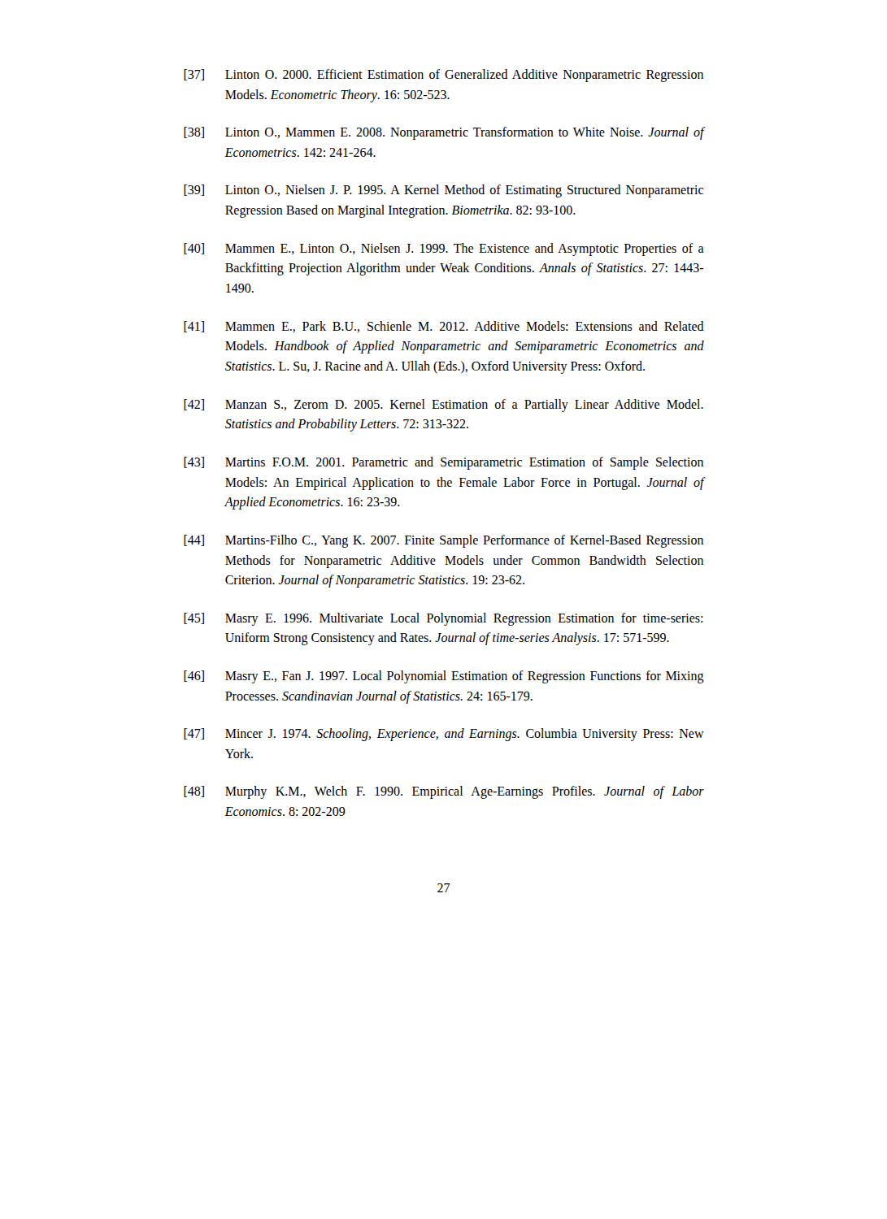[37] Linton O. 2000. Efficient Estimation of Generalized Additive Nonparametric Regression Models. Econometric Theory. 16: 502-523.
[38] Linton O., Mammen E. 2008. Nonparametric Transformation to White Noise. Journal of Econometrics. 142: 241-264.
[39] Linton O., Nielsen J. P. 1995. A Kernel Method of Estimating Structured Nonparametric Regression Based on Marginal Integration. Biometrika. 82: 93-100.
[40] Mammen E., Linton O., Nielsen J. 1999. The Existence and Asymptotic Properties of a Backfitting Projection Algorithm under Weak Conditions. Annals of Statistics. 27: 1443-1490.
[41] Mammen E., Park B.U., Schienle M. 2012. Additive Models: Extensions and Related Models. Handbook of Applied Nonparametric and Semiparametric Econometrics and Statistics. L. Su, J. Racine and A. Ullah (Eds.), Oxford University Press: Oxford.
[42] Manzan S., Zerom D. 2005. Kernel Estimation of a Partially Linear Additive Model. Statistics and Probability Letters. 72: 313-322.
[43] Martins F.O.M. 2001. Parametric and Semiparametric Estimation of Sample Selection Models: An Empirical Application to the Female Labor Force in Portugal. Journal of Applied Econometrics. 16: 23-39.
[44] Martins-Filho C., Yang K. 2007. Finite Sample Performance of Kernel-Based Regression Methods for Nonparametric Additive Models under Common Bandwidth Selection Criterion. Journal of Nonparametric Statistics. 19: 23-62.
[45] Masry E. 1996. Multivariate Local Polynomial Regression Estimation for time-series: Uniform Strong Consistency and Rates. Journal of time-series Analysis. 17: 571-599.
[46] Masry E., Fan J. 1997. Local Polynomial Estimation of Regression Functions for Mixing Processes. Scandinavian Journal of Statistics. 24: 165-179.
[47] Mincer J. 1974. Schooling, Experience, and Earnings. Columbia University Press: New York.
[48] Murphy K.M., Welch F. 1990. Empirical Age-Earnings Profiles. Journal of Labor Economics. 8: 202-209
27